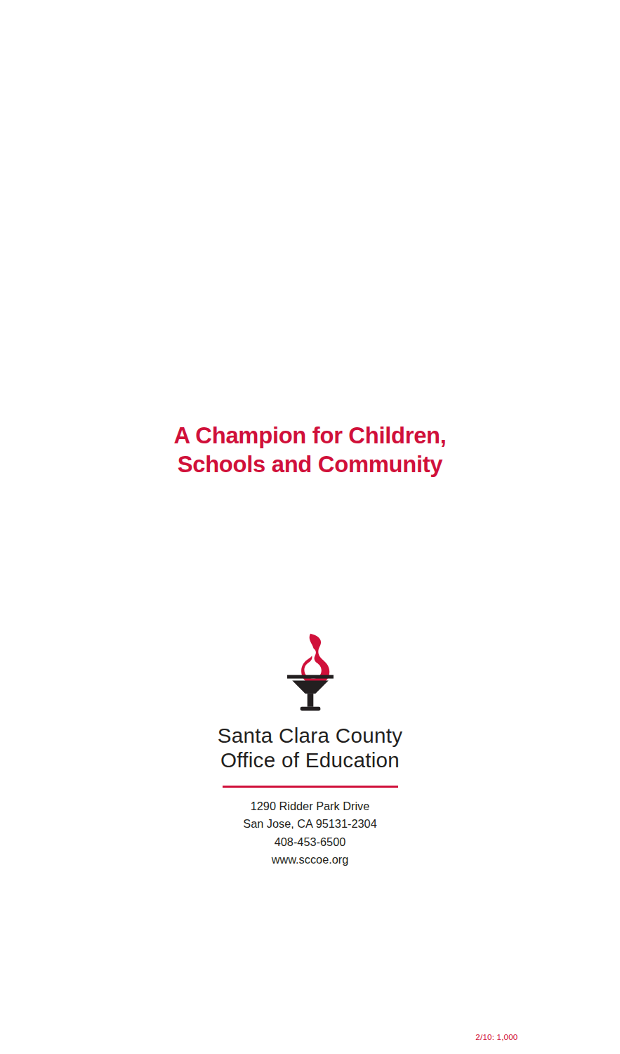A Champion for Children,
Schools and Community
Santa Clara County
Office of Education
1290 Ridder Park Drive
San Jose, CA 95131-2304
408-453-6500
www.sccoe.org
2/10: 1,000